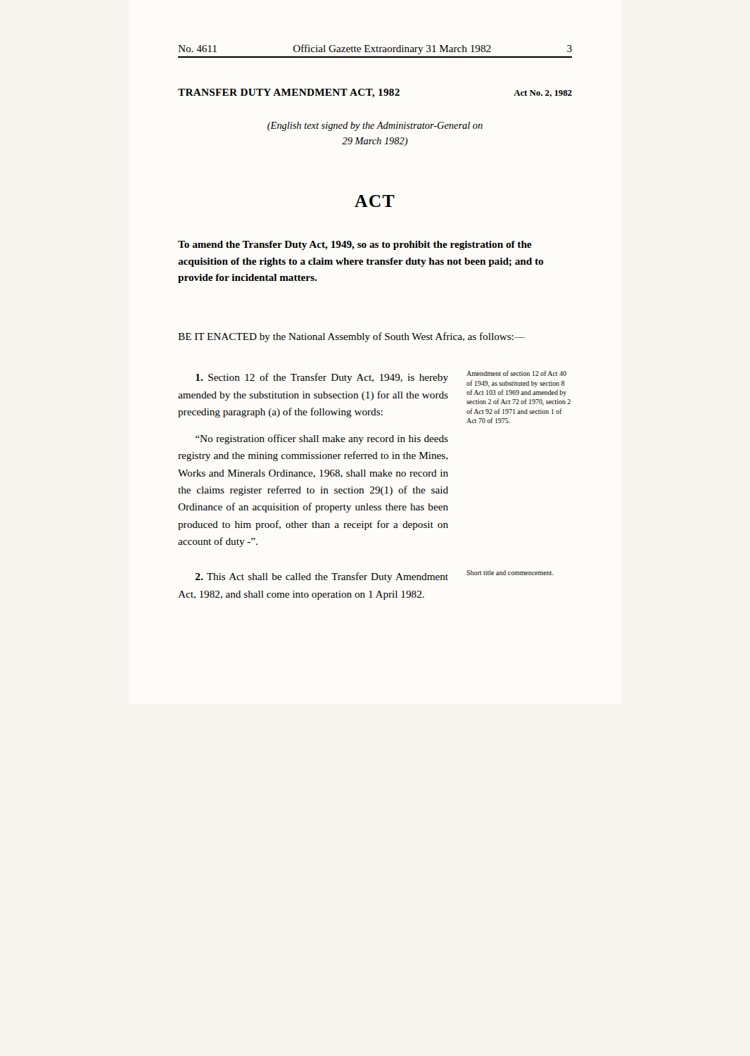No. 4611 Official Gazette Extraordinary 31 March 1982 3
TRANSFER DUTY AMENDMENT ACT, 1982 Act No. 2, 1982
(English text signed by the Administrator-General on
29 March 1982)
ACT
To amend the Transfer Duty Act, 1949, so as to prohibit the registration of the acquisition of the rights to a claim where transfer duty has not been paid; and to provide for incidental matters.
BE IT ENACTED by the National Assembly of South West Africa, as follows:—
1. Section 12 of the Transfer Duty Act, 1949, is hereby amended by the substitution in subsection (1) for all the words preceding paragraph (a) of the following words:
“No registration officer shall make any record in his deeds registry and the mining commissioner referred to in the Mines, Works and Minerals Ordinance, 1968, shall make no record in the claims register referred to in section 29(1) of the said Ordinance of an acquisition of property unless there has been produced to him proof, other than a receipt for a deposit on account of duty -”.
Amendment of section 12 of Act 40 of 1949, as substituted by section 8 of Act 103 of 1969 and amended by section 2 of Act 72 of 1970, section 2 of Act 92 of 1971 and section 1 of Act 70 of 1975.
2. This Act shall be called the Transfer Duty Amendment Act, 1982, and shall come into operation on 1 April 1982.
Short title and commencement.